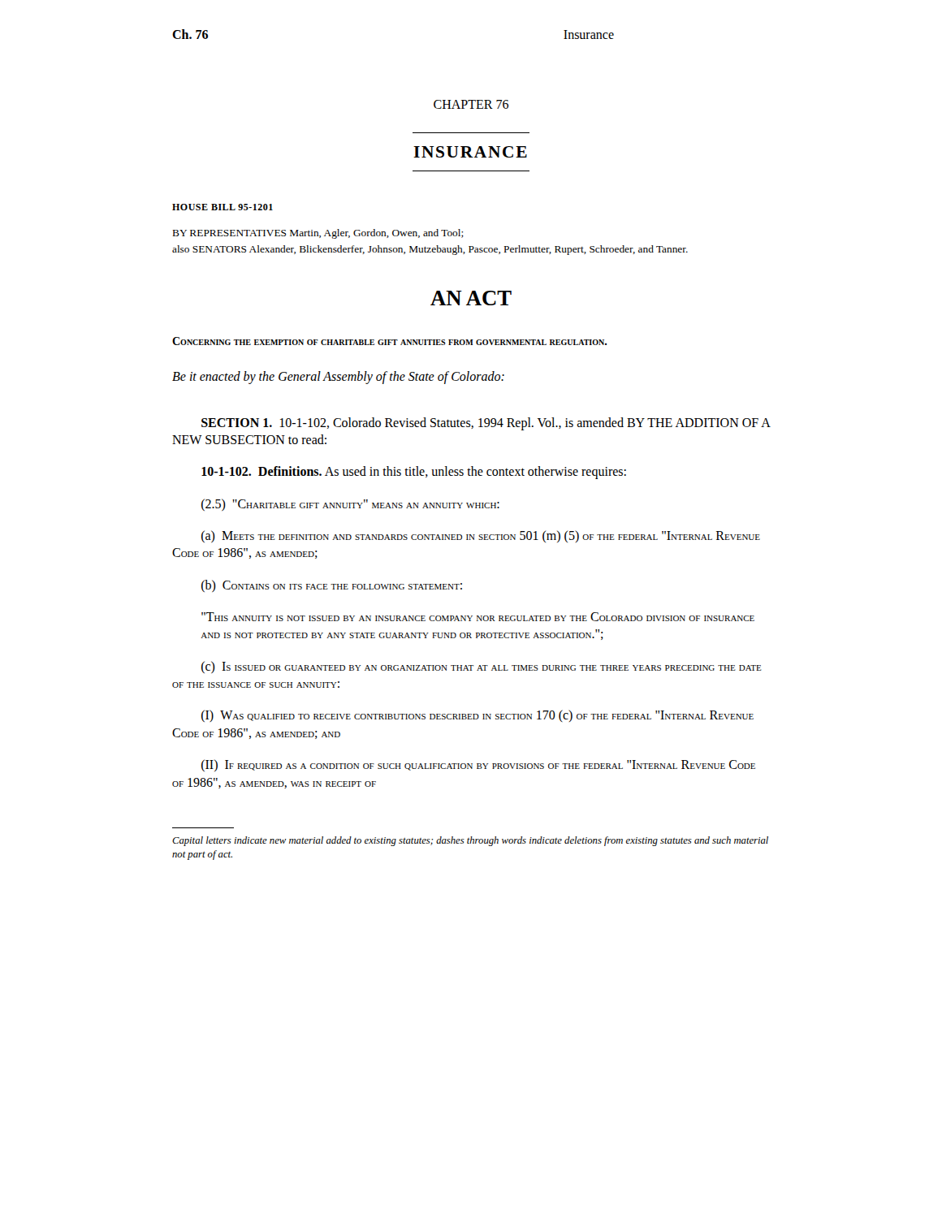Ch. 76 Insurance
CHAPTER 76
INSURANCE
HOUSE BILL 95-1201
BY REPRESENTATIVES Martin, Agler, Gordon, Owen, and Tool;
also SENATORS Alexander, Blickensderfer, Johnson, Mutzebaugh, Pascoe, Perlmutter, Rupert, Schroeder, and Tanner.
AN ACT
Concerning the exemption of charitable gift annuities from governmental regulation.
Be it enacted by the General Assembly of the State of Colorado:
SECTION 1. 10-1-102, Colorado Revised Statutes, 1994 Repl. Vol., is amended BY THE ADDITION OF A NEW SUBSECTION to read:
10-1-102. Definitions. As used in this title, unless the context otherwise requires:
(2.5) "Charitable gift annuity" means an annuity which:
(a) Meets the definition and standards contained in section 501 (m) (5) of the federal "Internal Revenue Code of 1986", as amended;
(b) Contains on its face the following statement:
"This annuity is not issued by an insurance company nor regulated by the Colorado division of insurance and is not protected by any state guaranty fund or protective association.";
(c) Is issued or guaranteed by an organization that at all times during the three years preceding the date of the issuance of such annuity:
(I) Was qualified to receive contributions described in section 170 (c) of the federal "Internal Revenue Code of 1986", as amended; and
(II) If required as a condition of such qualification by provisions of the federal "Internal Revenue Code of 1986", as amended, was in receipt of
Capital letters indicate new material added to existing statutes; dashes through words indicate deletions from existing statutes and such material not part of act.